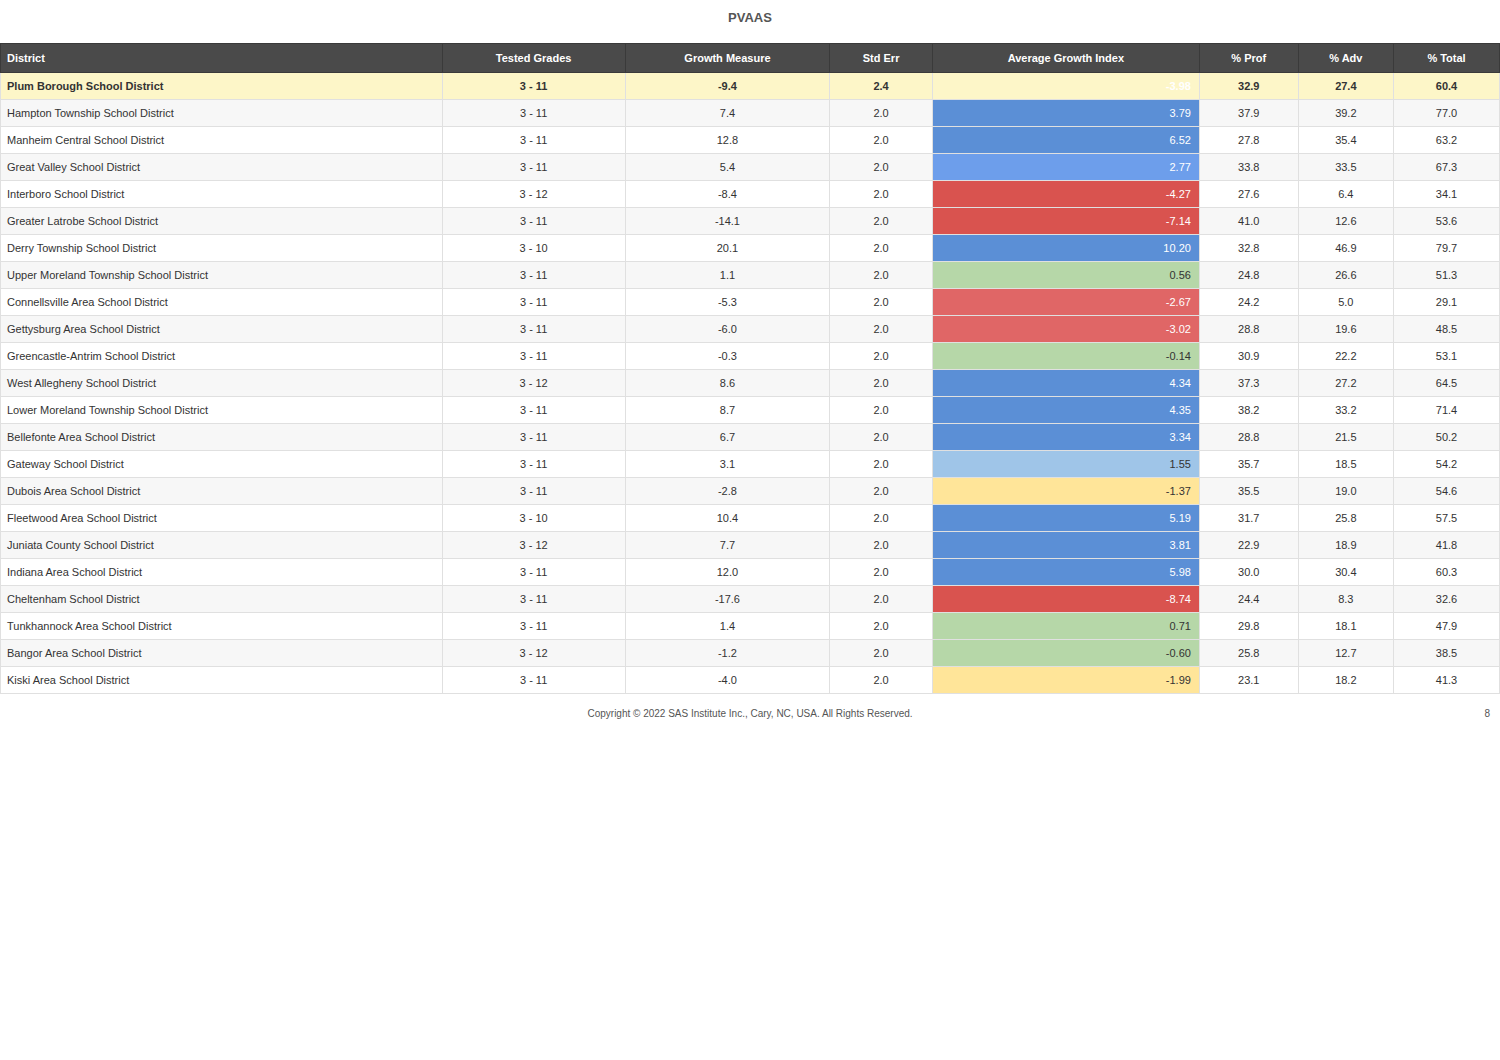PVAAS
| District | Tested Grades | Growth Measure | Std Err | Average Growth Index | % Prof | % Adv | % Total |
| --- | --- | --- | --- | --- | --- | --- | --- |
| Plum Borough School District | 3 - 11 | -9.4 | 2.4 | -3.98 | 32.9 | 27.4 | 60.4 |
| Hampton Township School District | 3 - 11 | 7.4 | 2.0 | 3.79 | 37.9 | 39.2 | 77.0 |
| Manheim Central School District | 3 - 11 | 12.8 | 2.0 | 6.52 | 27.8 | 35.4 | 63.2 |
| Great Valley School District | 3 - 11 | 5.4 | 2.0 | 2.77 | 33.8 | 33.5 | 67.3 |
| Interboro School District | 3 - 12 | -8.4 | 2.0 | -4.27 | 27.6 | 6.4 | 34.1 |
| Greater Latrobe School District | 3 - 11 | -14.1 | 2.0 | -7.14 | 41.0 | 12.6 | 53.6 |
| Derry Township School District | 3 - 10 | 20.1 | 2.0 | 10.20 | 32.8 | 46.9 | 79.7 |
| Upper Moreland Township School District | 3 - 11 | 1.1 | 2.0 | 0.56 | 24.8 | 26.6 | 51.3 |
| Connellsville Area School District | 3 - 11 | -5.3 | 2.0 | -2.67 | 24.2 | 5.0 | 29.1 |
| Gettysburg Area School District | 3 - 11 | -6.0 | 2.0 | -3.02 | 28.8 | 19.6 | 48.5 |
| Greencastle-Antrim School District | 3 - 11 | -0.3 | 2.0 | -0.14 | 30.9 | 22.2 | 53.1 |
| West Allegheny School District | 3 - 12 | 8.6 | 2.0 | 4.34 | 37.3 | 27.2 | 64.5 |
| Lower Moreland Township School District | 3 - 11 | 8.7 | 2.0 | 4.35 | 38.2 | 33.2 | 71.4 |
| Bellefonte Area School District | 3 - 11 | 6.7 | 2.0 | 3.34 | 28.8 | 21.5 | 50.2 |
| Gateway School District | 3 - 11 | 3.1 | 2.0 | 1.55 | 35.7 | 18.5 | 54.2 |
| Dubois Area School District | 3 - 11 | -2.8 | 2.0 | -1.37 | 35.5 | 19.0 | 54.6 |
| Fleetwood Area School District | 3 - 10 | 10.4 | 2.0 | 5.19 | 31.7 | 25.8 | 57.5 |
| Juniata County School District | 3 - 12 | 7.7 | 2.0 | 3.81 | 22.9 | 18.9 | 41.8 |
| Indiana Area School District | 3 - 11 | 12.0 | 2.0 | 5.98 | 30.0 | 30.4 | 60.3 |
| Cheltenham School District | 3 - 11 | -17.6 | 2.0 | -8.74 | 24.4 | 8.3 | 32.6 |
| Tunkhannock Area School District | 3 - 11 | 1.4 | 2.0 | 0.71 | 29.8 | 18.1 | 47.9 |
| Bangor Area School District | 3 - 12 | -1.2 | 2.0 | -0.60 | 25.8 | 12.7 | 38.5 |
| Kiski Area School District | 3 - 11 | -4.0 | 2.0 | -1.99 | 23.1 | 18.2 | 41.3 |
Copyright © 2022 SAS Institute Inc., Cary, NC, USA. All Rights Reserved. 8